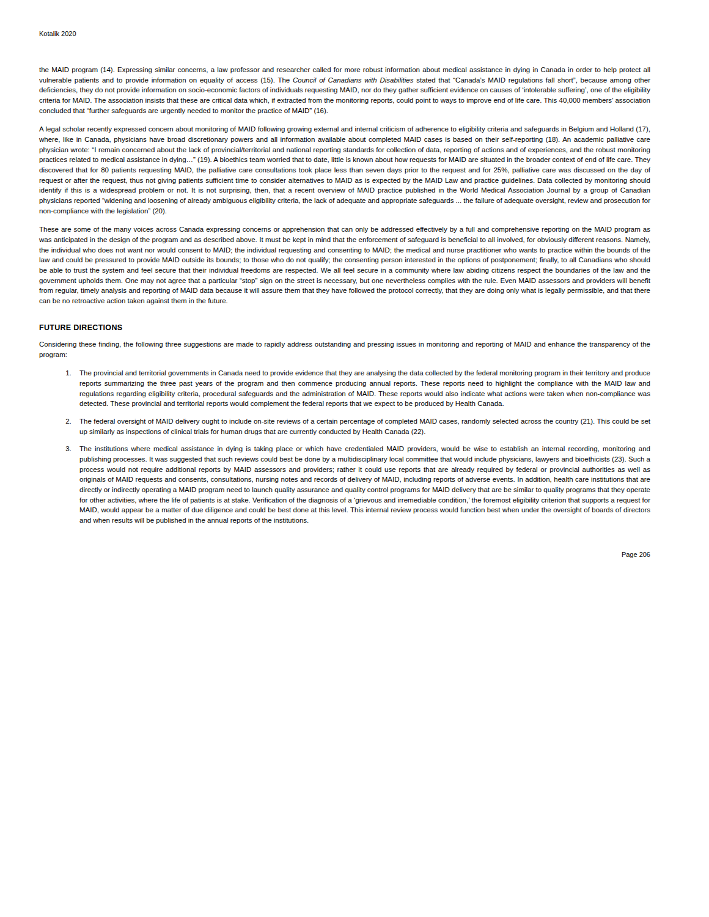Kotalik 2020
the MAID program (14). Expressing similar concerns, a law professor and researcher called for more robust information about medical assistance in dying in Canada in order to help protect all vulnerable patients and to provide information on equality of access (15). The Council of Canadians with Disabilities stated that “Canada’s MAID regulations fall short”, because among other deficiencies, they do not provide information on socio-economic factors of individuals requesting MAID, nor do they gather sufficient evidence on causes of ‘intolerable suffering’, one of the eligibility criteria for MAID. The association insists that these are critical data which, if extracted from the monitoring reports, could point to ways to improve end of life care. This 40,000 members’ association concluded that “further safeguards are urgently needed to monitor the practice of MAID” (16).
A legal scholar recently expressed concern about monitoring of MAID following growing external and internal criticism of adherence to eligibility criteria and safeguards in Belgium and Holland (17), where, like in Canada, physicians have broad discretionary powers and all information available about completed MAID cases is based on their self-reporting (18). An academic palliative care physician wrote: “I remain concerned about the lack of provincial/territorial and national reporting standards for collection of data, reporting of actions and of experiences, and the robust monitoring practices related to medical assistance in dying…” (19). A bioethics team worried that to date, little is known about how requests for MAID are situated in the broader context of end of life care. They discovered that for 80 patients requesting MAID, the palliative care consultations took place less than seven days prior to the request and for 25%, palliative care was discussed on the day of request or after the request, thus not giving patients sufficient time to consider alternatives to MAID as is expected by the MAID Law and practice guidelines. Data collected by monitoring should identify if this is a widespread problem or not. It is not surprising, then, that a recent overview of MAID practice published in the World Medical Association Journal by a group of Canadian physicians reported “widening and loosening of already ambiguous eligibility criteria, the lack of adequate and appropriate safeguards ... the failure of adequate oversight, review and prosecution for non-compliance with the legislation” (20).
These are some of the many voices across Canada expressing concerns or apprehension that can only be addressed effectively by a full and comprehensive reporting on the MAID program as was anticipated in the design of the program and as described above. It must be kept in mind that the enforcement of safeguard is beneficial to all involved, for obviously different reasons. Namely, the individual who does not want nor would consent to MAID; the individual requesting and consenting to MAID; the medical and nurse practitioner who wants to practice within the bounds of the law and could be pressured to provide MAID outside its bounds; to those who do not qualify; the consenting person interested in the options of postponement; finally, to all Canadians who should be able to trust the system and feel secure that their individual freedoms are respected. We all feel secure in a community where law abiding citizens respect the boundaries of the law and the government upholds them. One may not agree that a particular “stop” sign on the street is necessary, but one nevertheless complies with the rule. Even MAID assessors and providers will benefit from regular, timely analysis and reporting of MAID data because it will assure them that they have followed the protocol correctly, that they are doing only what is legally permissible, and that there can be no retroactive action taken against them in the future.
FUTURE DIRECTIONS
Considering these finding, the following three suggestions are made to rapidly address outstanding and pressing issues in monitoring and reporting of MAID and enhance the transparency of the program:
The provincial and territorial governments in Canada need to provide evidence that they are analysing the data collected by the federal monitoring program in their territory and produce reports summarizing the three past years of the program and then commence producing annual reports. These reports need to highlight the compliance with the MAID law and regulations regarding eligibility criteria, procedural safeguards and the administration of MAID. These reports would also indicate what actions were taken when non-compliance was detected. These provincial and territorial reports would complement the federal reports that we expect to be produced by Health Canada.
The federal oversight of MAID delivery ought to include on-site reviews of a certain percentage of completed MAID cases, randomly selected across the country (21). This could be set up similarly as inspections of clinical trials for human drugs that are currently conducted by Health Canada (22).
The institutions where medical assistance in dying is taking place or which have credentialed MAID providers, would be wise to establish an internal recording, monitoring and publishing processes. It was suggested that such reviews could best be done by a multidisciplinary local committee that would include physicians, lawyers and bioethicists (23). Such a process would not require additional reports by MAID assessors and providers; rather it could use reports that are already required by federal or provincial authorities as well as originals of MAID requests and consents, consultations, nursing notes and records of delivery of MAID, including reports of adverse events. In addition, health care institutions that are directly or indirectly operating a MAID program need to launch quality assurance and quality control programs for MAID delivery that are be similar to quality programs that they operate for other activities, where the life of patients is at stake. Verification of the diagnosis of a ‘grievous and irremediable condition,’ the foremost eligibility criterion that supports a request for MAID, would appear be a matter of due diligence and could be best done at this level. This internal review process would function best when under the oversight of boards of directors and when results will be published in the annual reports of the institutions.
Page 206